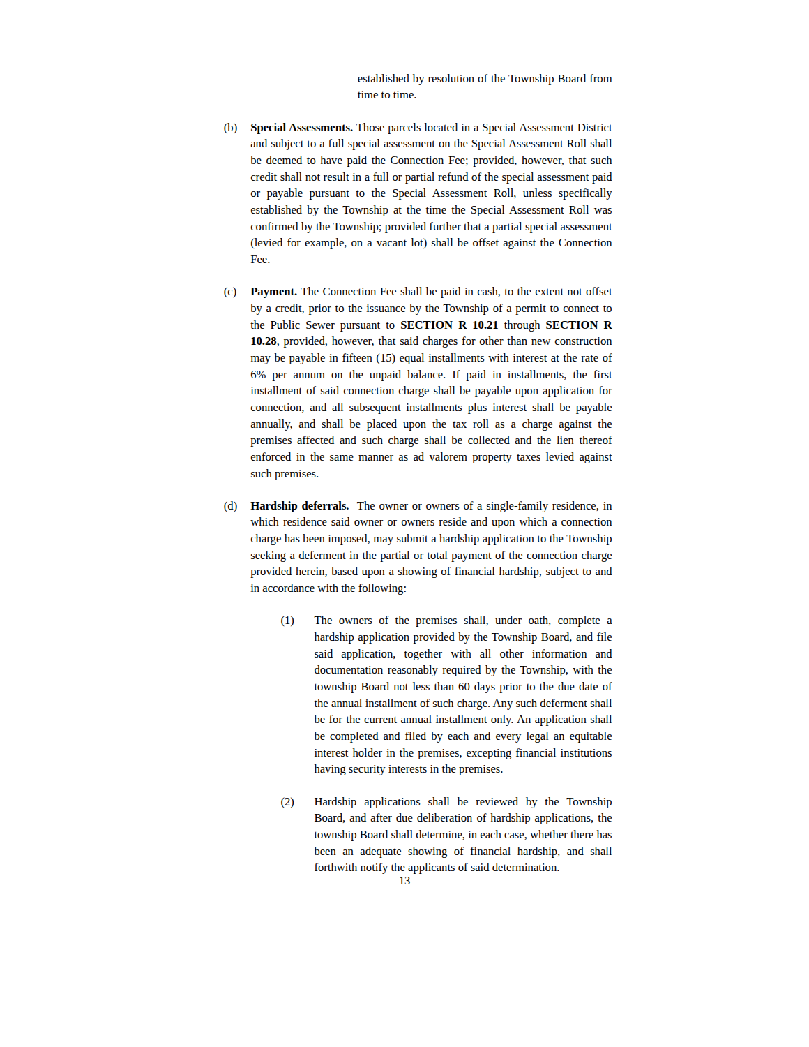established by resolution of the Township Board from time to time.
(b)
Special Assessments. Those parcels located in a Special Assessment District and subject to a full special assessment on the Special Assessment Roll shall be deemed to have paid the Connection Fee; provided, however, that such credit shall not result in a full or partial refund of the special assessment paid or payable pursuant to the Special Assessment Roll, unless specifically established by the Township at the time the Special Assessment Roll was confirmed by the Township; provided further that a partial special assessment (levied for example, on a vacant lot) shall be offset against the Connection Fee.
(c)
Payment. The Connection Fee shall be paid in cash, to the extent not offset by a credit, prior to the issuance by the Township of a permit to connect to the Public Sewer pursuant to SECTION R 10.21 through SECTION R 10.28, provided, however, that said charges for other than new construction may be payable in fifteen (15) equal installments with interest at the rate of 6% per annum on the unpaid balance. If paid in installments, the first installment of said connection charge shall be payable upon application for connection, and all subsequent installments plus interest shall be payable annually, and shall be placed upon the tax roll as a charge against the premises affected and such charge shall be collected and the lien thereof enforced in the same manner as ad valorem property taxes levied against such premises.
(d)
Hardship deferrals. The owner or owners of a single-family residence, in which residence said owner or owners reside and upon which a connection charge has been imposed, may submit a hardship application to the Township seeking a deferment in the partial or total payment of the connection charge provided herein, based upon a showing of financial hardship, subject to and in accordance with the following:
(1)
The owners of the premises shall, under oath, complete a hardship application provided by the Township Board, and file said application, together with all other information and documentation reasonably required by the Township, with the township Board not less than 60 days prior to the due date of the annual installment of such charge. Any such deferment shall be for the current annual installment only. An application shall be completed and filed by each and every legal an equitable interest holder in the premises, excepting financial institutions having security interests in the premises.
(2)
Hardship applications shall be reviewed by the Township Board, and after due deliberation of hardship applications, the township Board shall determine, in each case, whether there has been an adequate showing of financial hardship, and shall forthwith notify the applicants of said determination.
13